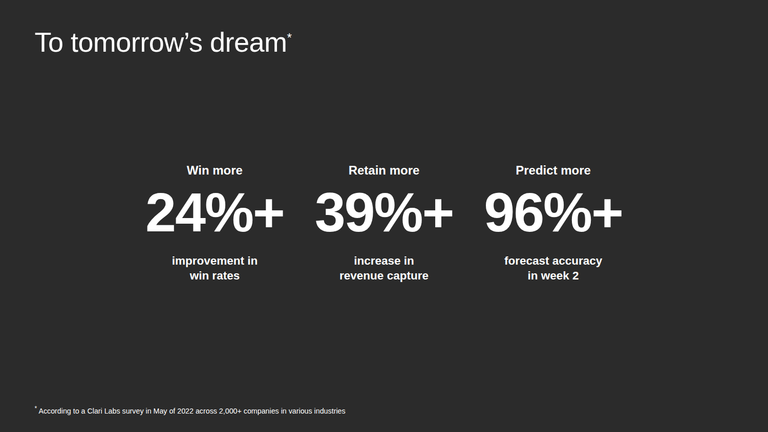To tomorrow’s dream*
Win more
24%+
improvement in
win rates
Retain more
39%+
increase in
revenue capture
Predict more
96%+
forecast accuracy
in week 2
* According to a Clari Labs survey in May of 2022 across 2,000+ companies in various industries